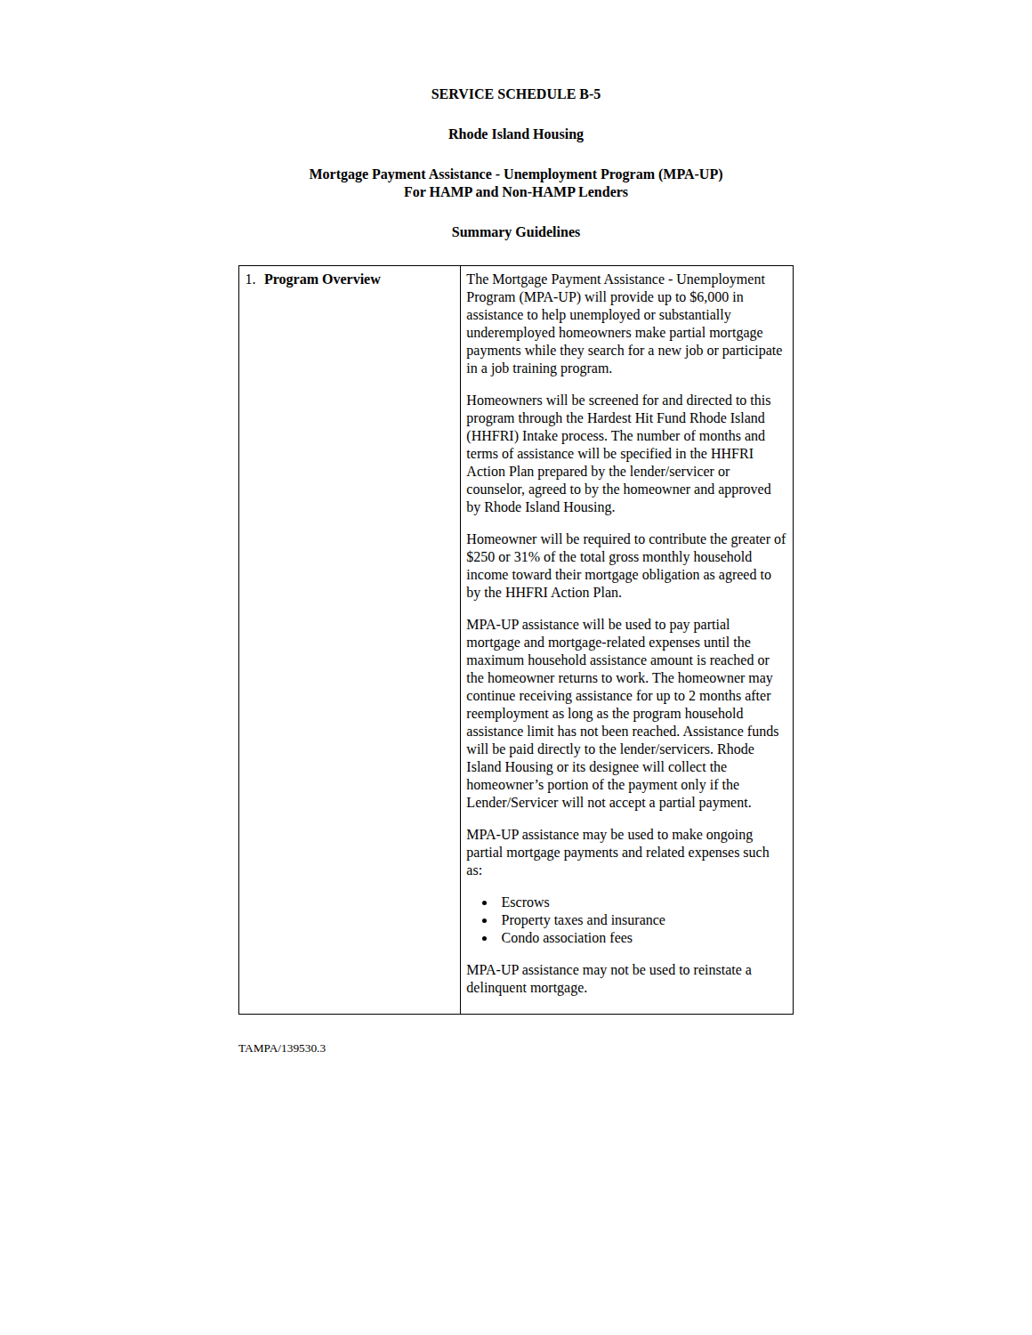SERVICE SCHEDULE B-5
Rhode Island Housing
Mortgage Payment Assistance - Unemployment Program (MPA-UP)
For HAMP and Non-HAMP Lenders
Summary Guidelines
| 1. Program Overview | The Mortgage Payment Assistance - Unemployment Program (MPA-UP) will provide up to $6,000 in assistance to help unemployed or substantially underemployed homeowners make partial mortgage payments while they search for a new job or participate in a job training program. Homeowners will be screened for and directed to this program through the Hardest Hit Fund Rhode Island (HHFRI) Intake process. The number of months and terms of assistance will be specified in the HHFRI Action Plan prepared by the lender/servicer or counselor, agreed to by the homeowner and approved by Rhode Island Housing. Homeowner will be required to contribute the greater of $250 or 31% of the total gross monthly household income toward their mortgage obligation as agreed to by the HHFRI Action Plan. MPA-UP assistance will be used to pay partial mortgage and mortgage-related expenses until the maximum household assistance amount is reached or the homeowner returns to work. The homeowner may continue receiving assistance for up to 2 months after reemployment as long as the program household assistance limit has not been reached. Assistance funds will be paid directly to the lender/servicers. Rhode Island Housing or its designee will collect the homeowner’s portion of the payment only if the Lender/Servicer will not accept a partial payment. MPA-UP assistance may be used to make ongoing partial mortgage payments and related expenses such as: Escrows Property taxes and insurance Condo association fees MPA-UP assistance may not be used to reinstate a delinquent mortgage. |
TAMPA/139530.3